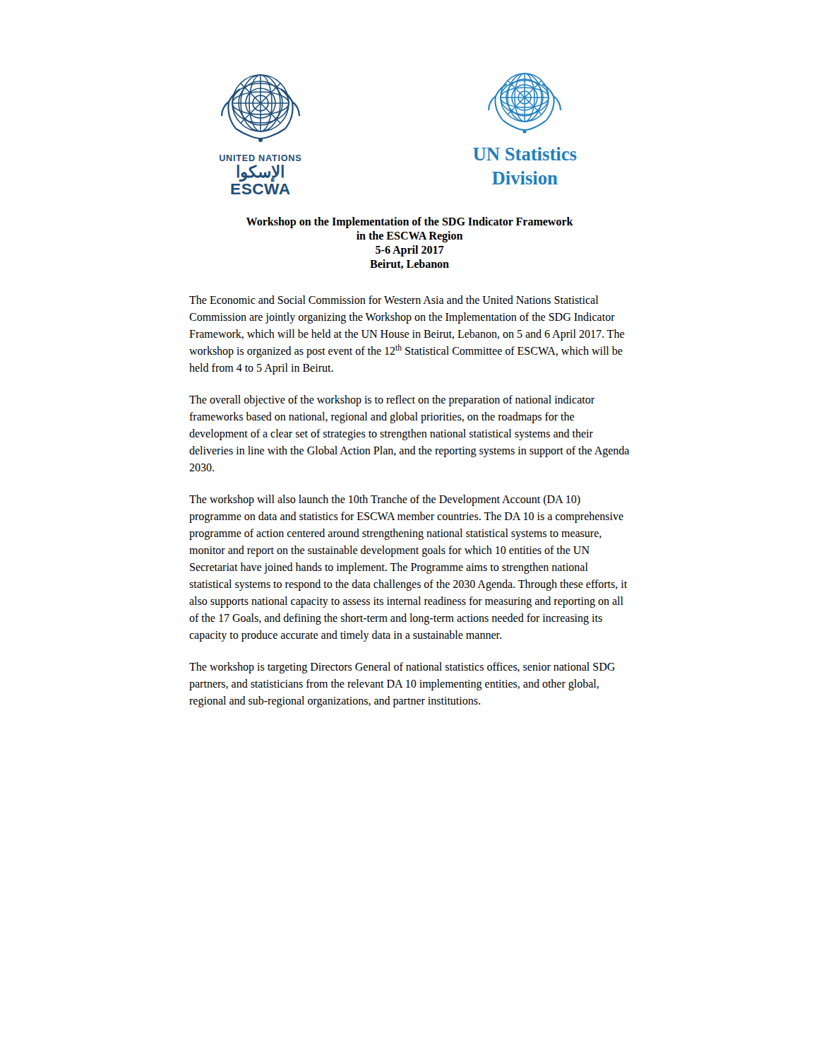UNITED NATIONS
الإسكوا
ESCWA
UN Statistics
Division
Workshop on the Implementation of the SDG Indicator Framework
in the ESCWA Region
5-6 April 2017
Beirut, Lebanon
The Economic and Social Commission for Western Asia and the United Nations Statistical Commission are jointly organizing the Workshop on the Implementation of the SDG Indicator Framework, which will be held at the UN House in Beirut, Lebanon, on 5 and 6 April 2017. The workshop is organized as post event of the 12th Statistical Committee of ESCWA, which will be held from 4 to 5 April in Beirut.
The overall objective of the workshop is to reflect on the preparation of national indicator frameworks based on national, regional and global priorities, on the roadmaps for the development of a clear set of strategies to strengthen national statistical systems and their deliveries in line with the Global Action Plan, and the reporting systems in support of the Agenda 2030.
The workshop will also launch the 10th Tranche of the Development Account (DA 10) programme on data and statistics for ESCWA member countries. The DA 10 is a comprehensive programme of action centered around strengthening national statistical systems to measure, monitor and report on the sustainable development goals for which 10 entities of the UN Secretariat have joined hands to implement. The Programme aims to strengthen national statistical systems to respond to the data challenges of the 2030 Agenda. Through these efforts, it also supports national capacity to assess its internal readiness for measuring and reporting on all of the 17 Goals, and defining the short-term and long-term actions needed for increasing its capacity to produce accurate and timely data in a sustainable manner.
The workshop is targeting Directors General of national statistics offices, senior national SDG partners, and statisticians from the relevant DA 10 implementing entities, and other global, regional and sub-regional organizations, and partner institutions.